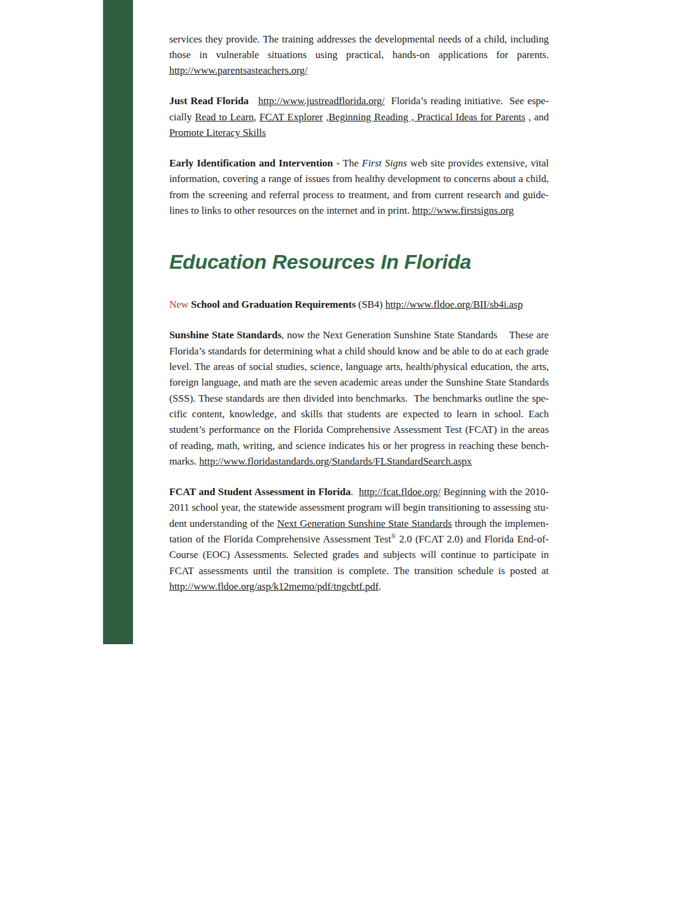services they provide. The training addresses the developmental needs of a child, including those in vulnerable situations using practical, hands-on applications for parents. http://www.parentsasteachers.org/
Just Read Florida http://www.justreadflorida.org/ Florida’s reading initiative. See especially Read to Learn, FCAT Explorer ,Beginning Reading , Practical Ideas for Parents , and Promote Literacy Skills
Early Identification and Intervention - The First Signs web site provides extensive, vital information, covering a range of issues from healthy development to concerns about a child, from the screening and referral process to treatment, and from current research and guidelines to links to other resources on the internet and in print. http://www.firstsigns.org
Education Resources In Florida
New School and Graduation Requirements (SB4) http://www.fldoe.org/BII/sb4i.asp
Sunshine State Standards, now the Next Generation Sunshine State Standards These are Florida’s standards for determining what a child should know and be able to do at each grade level. The areas of social studies, science, language arts, health/physical education, the arts, foreign language, and math are the seven academic areas under the Sunshine State Standards (SSS). These standards are then divided into benchmarks. The benchmarks outline the specific content, knowledge, and skills that students are expected to learn in school. Each student’s performance on the Florida Comprehensive Assessment Test (FCAT) in the areas of reading, math, writing, and science indicates his or her progress in reaching these benchmarks. http://www.floridastandards.org/Standards/FLStandardSearch.aspx
FCAT and Student Assessment in Florida. http://fcat.fldoe.org/ Beginning with the 2010-2011 school year, the statewide assessment program will begin transitioning to assessing student understanding of the Next Generation Sunshine State Standards through the implementation of the Florida Comprehensive Assessment Test® 2.0 (FCAT 2.0) and Florida End-of-Course (EOC) Assessments. Selected grades and subjects will continue to participate in FCAT assessments until the transition is complete. The transition schedule is posted at http://www.fldoe.org/asp/k12memo/pdf/tngcbtf.pdf.